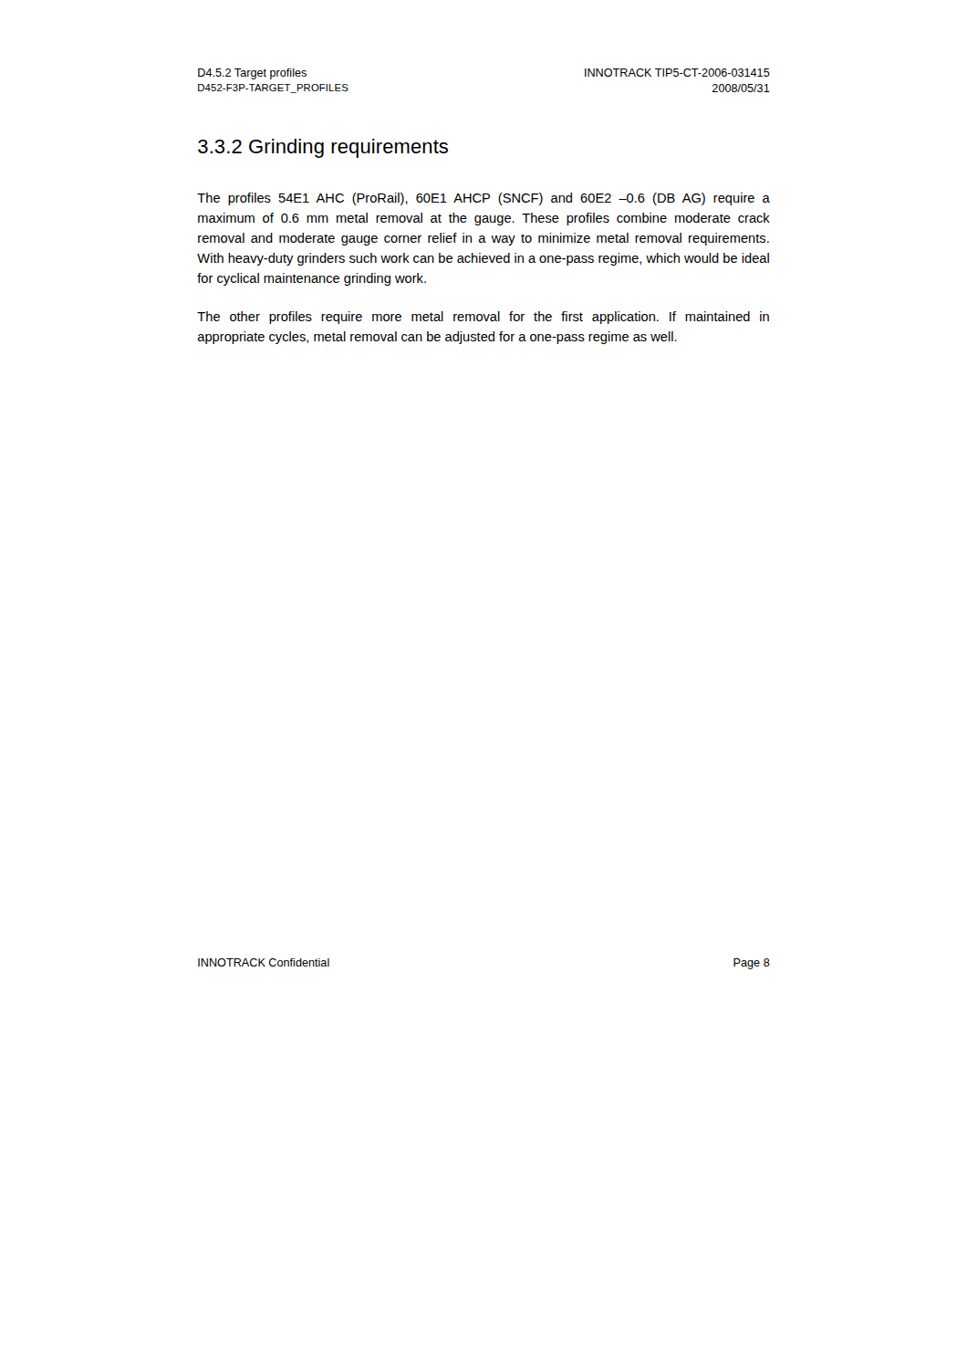D4.5.2 Target profiles
D452-F3P-TARGET_PROFILES
INNOTRACK TIP5-CT-2006-031415
2008/05/31
3.3.2 Grinding requirements
The profiles 54E1 AHC (ProRail), 60E1 AHCP (SNCF) and 60E2 –0.6 (DB AG) require a maximum of 0.6 mm metal removal at the gauge. These profiles combine moderate crack removal and moderate gauge corner relief in a way to minimize metal removal requirements. With heavy-duty grinders such work can be achieved in a one-pass regime, which would be ideal for cyclical maintenance grinding work.
The other profiles require more metal removal for the first application. If maintained in appropriate cycles, metal removal can be adjusted for a one-pass regime as well.
INNOTRACK Confidential
Page 8